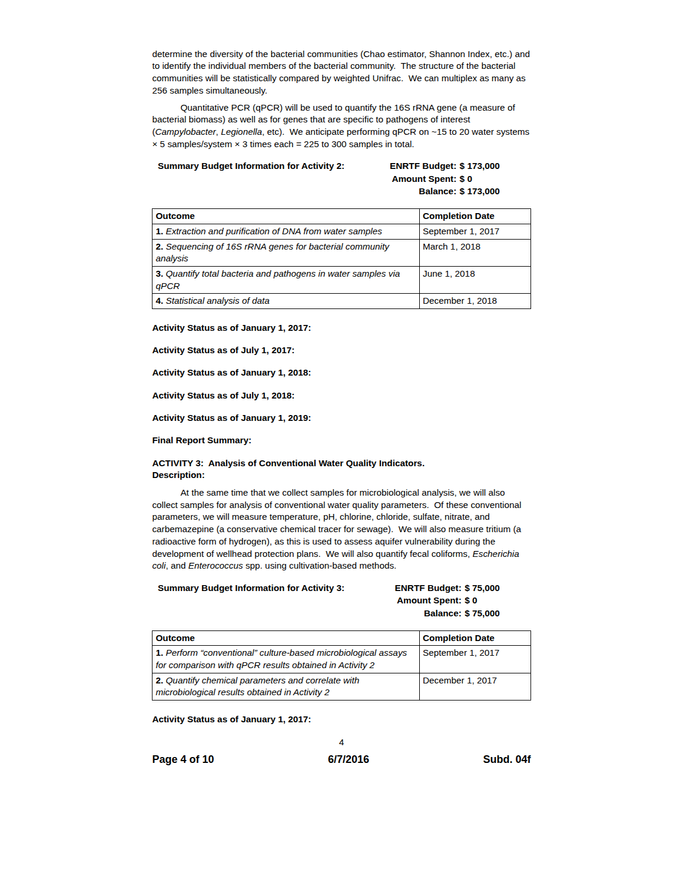determine the diversity of the bacterial communities (Chao estimator, Shannon Index, etc.) and to identify the individual members of the bacterial community. The structure of the bacterial communities will be statistically compared by weighted Unifrac. We can multiplex as many as 256 samples simultaneously.
Quantitative PCR (qPCR) will be used to quantify the 16S rRNA gene (a measure of bacterial biomass) as well as for genes that are specific to pathogens of interest (Campylobacter, Legionella, etc). We anticipate performing qPCR on ~15 to 20 water systems × 5 samples/system × 3 times each = 225 to 300 samples in total.
Summary Budget Information for Activity 2:
ENRTF Budget:
$ 173,000
Amount Spent:
$ 0
Balance:
$ 173,000
| Outcome | Completion Date |
| --- | --- |
| 1. Extraction and purification of DNA from water samples | September 1, 2017 |
| 2. Sequencing of 16S rRNA genes for bacterial community analysis | March 1, 2018 |
| 3. Quantify total bacteria and pathogens in water samples via qPCR | June 1, 2018 |
| 4. Statistical analysis of data | December 1, 2018 |
Activity Status as of January 1, 2017:
Activity Status as of July 1, 2017:
Activity Status as of January 1, 2018:
Activity Status as of July 1, 2018:
Activity Status as of January 1, 2019:
Final Report Summary:
ACTIVITY 3: Analysis of Conventional Water Quality Indicators.
Description:
At the same time that we collect samples for microbiological analysis, we will also collect samples for analysis of conventional water quality parameters. Of these conventional parameters, we will measure temperature, pH, chlorine, chloride, sulfate, nitrate, and carbemazepine (a conservative chemical tracer for sewage). We will also measure tritium (a radioactive form of hydrogen), as this is used to assess aquifer vulnerability during the development of wellhead protection plans. We will also quantify fecal coliforms, Escherichia coli, and Enterococcus spp. using cultivation-based methods.
Summary Budget Information for Activity 3:
ENRTF Budget:
$ 75,000
Amount Spent:
$ 0
Balance:
$ 75,000
| Outcome | Completion Date |
| --- | --- |
| 1. Perform “conventional” culture-based microbiological assays for comparison with qPCR results obtained in Activity 2 | September 1, 2017 |
| 2. Quantify chemical parameters and correlate with microbiological results obtained in Activity 2 | December 1, 2017 |
Activity Status as of January 1, 2017:
4
Page 4 of 10
6/7/2016
Subd. 04f